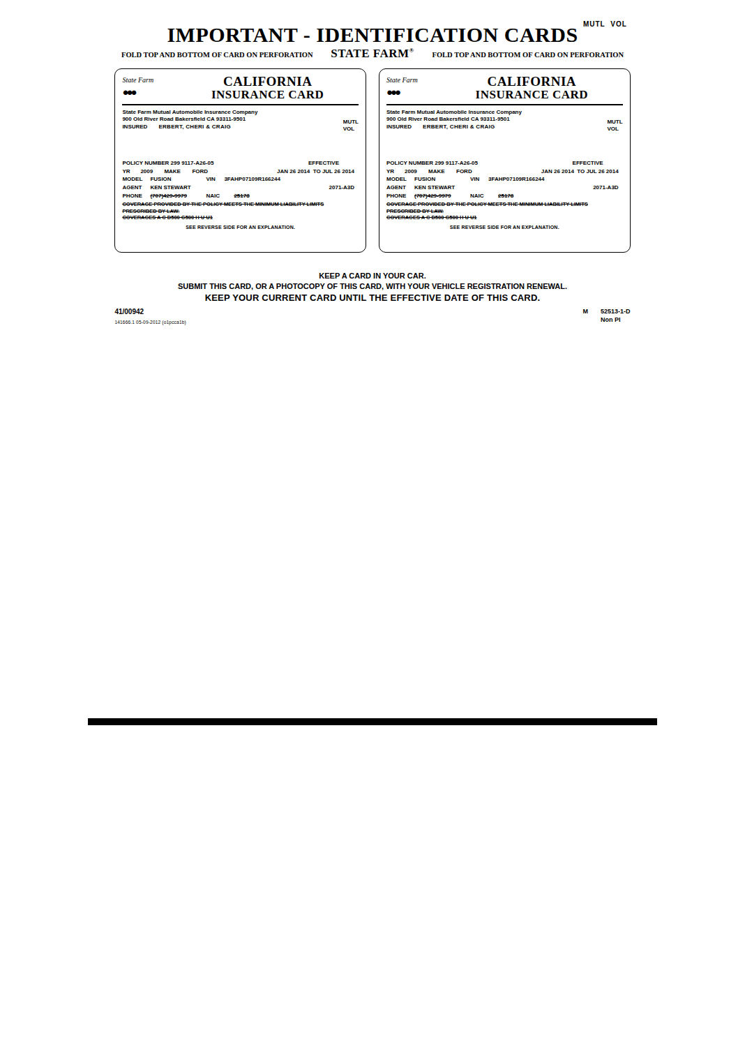MUTL VOL
IMPORTANT - IDENTIFICATION CARDS
STATE FARM®
FOLD TOP AND BOTTOM OF CARD ON PERFORATION FOLD TOP AND BOTTOM OF CARD ON PERFORATION
State Farm
●●●
CALIFORNIA
INSURANCE CARD
State Farm Mutual Automobile Insurance Company
900 Old River Road Bakersfield CA 93311-9501
INSURED
ERBERT, CHERI & CRAIG
MUTL
VOL
POLICY NUMBER 299 9117-A26-05 EFFECTIVE
YR 2009 MAKE FORD JAN 26 2014 TO JUL 26 2014
MODEL FUSION VIN 3FAHP07109R166244
AGENT KEN STEWART 2071-A3D
PHONE (707)429-9979 NAIC 25178
COVERAGE PROVIDED BY THE POLICY MEETS THE MINIMUM LIABILITY LIMITS
PRESCRIBED BY LAW.
COVERAGES A C D500 G500 H U U1
SEE REVERSE SIDE FOR AN EXPLANATION.
State Farm
●●●
CALIFORNIA
INSURANCE CARD
State Farm Mutual Automobile Insurance Company
900 Old River Road Bakersfield CA 93311-9501
INSURED
ERBERT, CHERI & CRAIG
MUTL
VOL
POLICY NUMBER 299 9117-A26-05 EFFECTIVE
YR 2009 MAKE FORD JAN 26 2014 TO JUL 26 2014
MODEL FUSION VIN 3FAHP07109R166244
AGENT KEN STEWART 2071-A3D
PHONE (707)429-9979 NAIC 25178
COVERAGE PROVIDED BY THE POLICY MEETS THE MINIMUM LIABILITY LIMITS
PRESCRIBED BY LAW.
COVERAGES A C D500 G500 H U U1
SEE REVERSE SIDE FOR AN EXPLANATION.
KEEP A CARD IN YOUR CAR.
SUBMIT THIS CARD, OR A PHOTOCOPY OF THIS CARD, WITH YOUR VEHICLE REGISTRATION RENEWAL.
KEEP YOUR CURRENT CARD UNTIL THE EFFECTIVE DATE OF THIS CARD.
41/00942 141666.1 05-09-2012 (o1pcca1b)
M 52513-1-D
Non PI